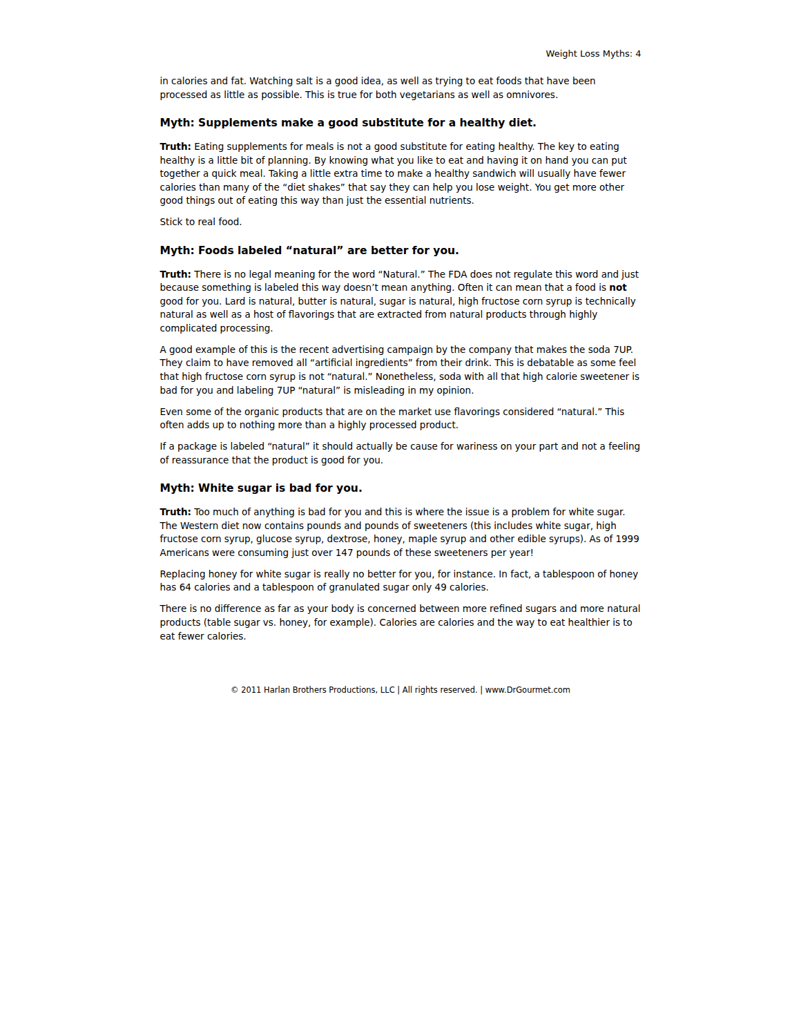Weight Loss Myths: 4
in calories and fat. Watching salt is a good idea, as well as trying to eat foods that have been processed as little as possible. This is true for both vegetarians as well as omnivores.
Myth: Supplements make a good substitute for a healthy diet.
Truth: Eating supplements for meals is not a good substitute for eating healthy. The key to eating healthy is a little bit of planning. By knowing what you like to eat and having it on hand you can put together a quick meal. Taking a little extra time to make a healthy sandwich will usually have fewer calories than many of the “diet shakes” that say they can help you lose weight. You get more other good things out of eating this way than just the essential nutrients.
Stick to real food.
Myth: Foods labeled “natural” are better for you.
Truth: There is no legal meaning for the word “Natural.” The FDA does not regulate this word and just because something is labeled this way doesn’t mean anything. Often it can mean that a food is not good for you. Lard is natural, butter is natural, sugar is natural, high fructose corn syrup is technically natural as well as a host of flavorings that are extracted from natural products through highly complicated processing.
A good example of this is the recent advertising campaign by the company that makes the soda 7UP. They claim to have removed all “artificial ingredients” from their drink. This is debatable as some feel that high fructose corn syrup is not “natural.” Nonetheless, soda with all that high calorie sweetener is bad for you and labeling 7UP “natural” is misleading in my opinion.
Even some of the organic products that are on the market use flavorings considered “natural.” This often adds up to nothing more than a highly processed product.
If a package is labeled “natural” it should actually be cause for wariness on your part and not a feeling of reassurance that the product is good for you.
Myth: White sugar is bad for you.
Truth: Too much of anything is bad for you and this is where the issue is a problem for white sugar. The Western diet now contains pounds and pounds of sweeteners (this includes white sugar, high fructose corn syrup, glucose syrup, dextrose, honey, maple syrup and other edible syrups). As of 1999 Americans were consuming just over 147 pounds of these sweeteners per year!
Replacing honey for white sugar is really no better for you, for instance. In fact, a tablespoon of honey has 64 calories and a tablespoon of granulated sugar only 49 calories.
There is no difference as far as your body is concerned between more refined sugars and more natural products (table sugar vs. honey, for example). Calories are calories and the way to eat healthier is to eat fewer calories.
© 2011 Harlan Brothers Productions, LLC | All rights reserved. | www.DrGourmet.com